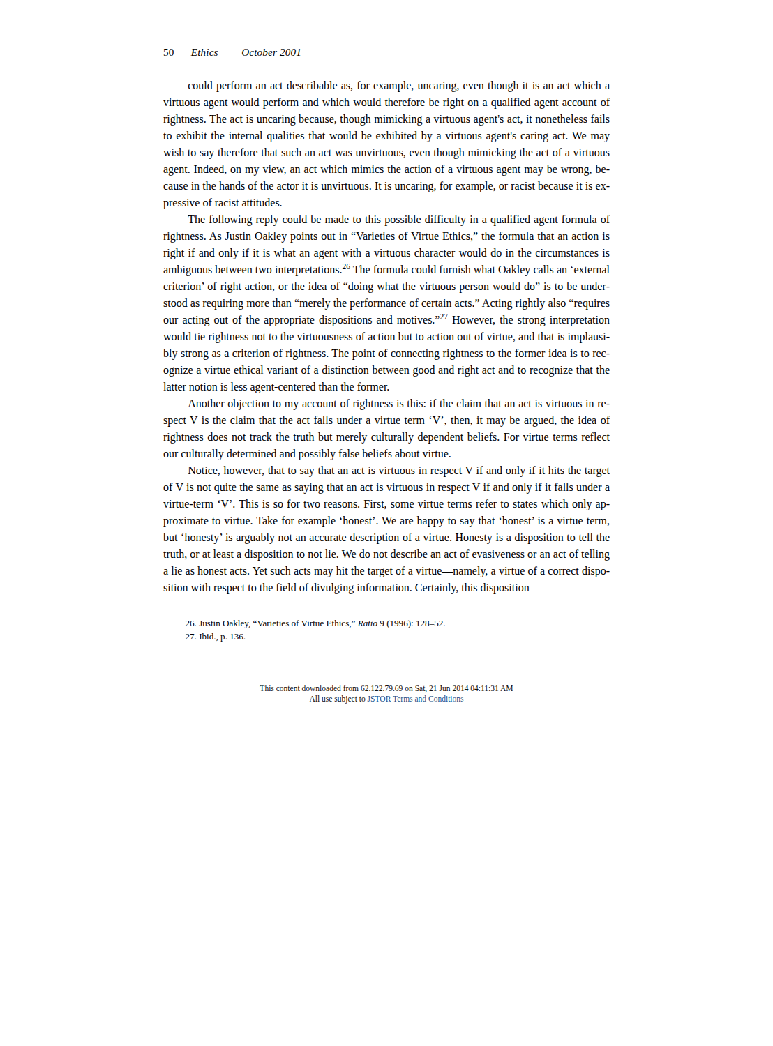50 Ethics October 2001
could perform an act describable as, for example, uncaring, even though it is an act which a virtuous agent would perform and which would therefore be right on a qualified agent account of rightness. The act is uncaring because, though mimicking a virtuous agent's act, it nonetheless fails to exhibit the internal qualities that would be exhibited by a virtuous agent's caring act. We may wish to say therefore that such an act was unvirtuous, even though mimicking the act of a virtuous agent. Indeed, on my view, an act which mimics the action of a virtuous agent may be wrong, because in the hands of the actor it is unvirtuous. It is uncaring, for example, or racist because it is expressive of racist attitudes.
The following reply could be made to this possible difficulty in a qualified agent formula of rightness. As Justin Oakley points out in “Varieties of Virtue Ethics,” the formula that an action is right if and only if it is what an agent with a virtuous character would do in the circumstances is ambiguous between two interpretations.26 The formula could furnish what Oakley calls an ‘external criterion’ of right action, or the idea of “doing what the virtuous person would do” is to be understood as requiring more than “merely the performance of certain acts.” Acting rightly also “requires our acting out of the appropriate dispositions and motives.”27 However, the strong interpretation would tie rightness not to the virtuousness of action but to action out of virtue, and that is implausibly strong as a criterion of rightness. The point of connecting rightness to the former idea is to recognize a virtue ethical variant of a distinction between good and right act and to recognize that the latter notion is less agent-centered than the former.
Another objection to my account of rightness is this: if the claim that an act is virtuous in respect V is the claim that the act falls under a virtue term ‘V’, then, it may be argued, the idea of rightness does not track the truth but merely culturally dependent beliefs. For virtue terms reflect our culturally determined and possibly false beliefs about virtue.
Notice, however, that to say that an act is virtuous in respect V if and only if it hits the target of V is not quite the same as saying that an act is virtuous in respect V if and only if it falls under a virtue-term ‘V’. This is so for two reasons. First, some virtue terms refer to states which only approximate to virtue. Take for example ‘honest’. We are happy to say that ‘honest’ is a virtue term, but ‘honesty’ is arguably not an accurate description of a virtue. Honesty is a disposition to tell the truth, or at least a disposition to not lie. We do not describe an act of evasiveness or an act of telling a lie as honest acts. Yet such acts may hit the target of a virtue—namely, a virtue of a correct disposition with respect to the field of divulging information. Certainly, this disposition
26. Justin Oakley, “Varieties of Virtue Ethics,” Ratio 9 (1996): 128–52.
27. Ibid., p. 136.
This content downloaded from 62.122.79.69 on Sat, 21 Jun 2014 04:11:31 AM
All use subject to JSTOR Terms and Conditions